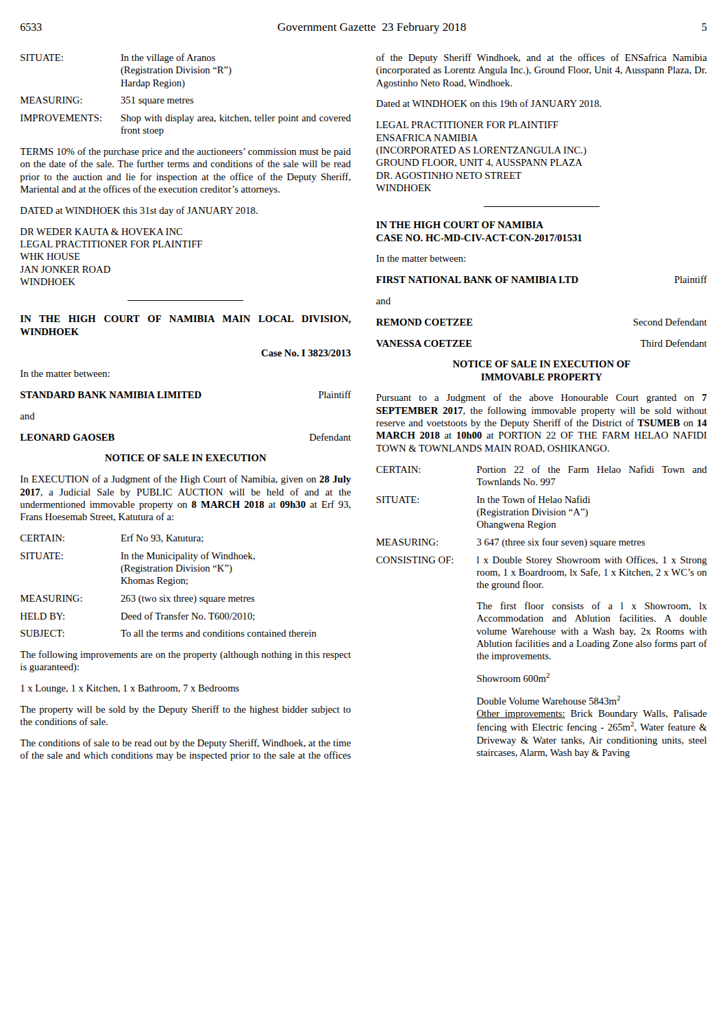6533 Government Gazette 23 February 2018 5
Situate:
In the village of Aranos
(Registration Division “R”)
Hardap Region)
Measuring:
351 square metres
Improvements:
Shop with display area, kitchen, teller point and covered front stoep
TERMS 10% of the purchase price and the auctioneers’ commission must be paid on the date of the sale. The further terms and conditions of the sale will be read prior to the auction and lie for inspection at the office of the Deputy Sheriff, Mariental and at the offices of the execution creditor’s attorneys.
DATED at WINDHOEK this 31st day of JANUARY 2018.
Dr Weder Kauta & Hoveka Inc
Legal Practitioner for Plaintiff
WHK House
Jan Jonker Road
Windhoek
In the High Court of Namibia Main Local Division, Windhoek
Case No. I 3823/2013
In the matter between:
Standard Bank Namibia Limited Plaintiff
and
Leonard Gaoseb Defendant
Notice of Sale in Execution
In EXECUTION of a Judgment of the High Court of Namibia, given on 28 July 2017, a Judicial Sale by PUBLIC AUCTION will be held of and at the undermentioned immovable property on 8 MARCH 2018 at 09h30 at Erf 93, Frans Hoesemab Street, Katutura of a:
Certain:
Erf No 93, Katutura;
Situate:
In the Municipality of Windhoek,
(Registration Division “K”)
Khomas Region;
Measuring:
263 (two six three) square metres
Held by:
Deed of Transfer No. T600/2010;
Subject:
To all the terms and conditions contained therein
The following improvements are on the property (although nothing in this respect is guaranteed):
1 x Lounge, 1 x Kitchen, 1 x Bathroom, 7 x Bedrooms
The property will be sold by the Deputy Sheriff to the highest bidder subject to the conditions of sale.
The conditions of sale to be read out by the Deputy Sheriff, Windhoek, at the time of the sale and which conditions may be inspected prior to the sale at the offices of the Deputy Sheriff Windhoek, and at the offices of ENSafrica Namibia (incorporated as Lorentz Angula Inc.), Ground Floor, Unit 4, Ausspann Plaza, Dr. Agostinho Neto Road, Windhoek.
Dated at WINDHOEK on this 19th of JANUARY 2018.
Legal Practitioner for Plaintiff
ENSafrica Namibia
(incorporated as LorentzAngula Inc.)
Ground Floor, Unit 4, Ausspann Plaza
Dr. Agostinho Neto Street
Windhoek
In the High Court of Namibia
Case No. HC-MD-CIV-ACT-CON-2017/01531
In the matter between:
First National Bank of Namibia Ltd Plaintiff
and
Remond Coetzee Second Defendant
Vanessa Coetzee Third Defendant
Notice of Sale in Execution of
Immovable Property
Pursuant to a Judgment of the above Honourable Court granted on 7 SEPTEMBER 2017, the following immovable property will be sold without reserve and voetstoots by the Deputy Sheriff of the District of TSUMEB on 14 MARCH 2018 at 10h00 at PORTION 22 OF THE FARM HELAO NAFIDI TOWN & TOWNLANDS MAIN ROAD, OSHIKANGO.
Certain:
Portion 22 of the Farm Helao Nafidi Town and Townlands No. 997
Situate:
In the Town of Helao Nafidi
(Registration Division “A”)
Ohangwena Region
Measuring:
3 647 (three six four seven) square metres
Consisting of:
l x Double Storey Showroom with Offices, 1 x Strong room, 1 x Boardroom, lx Safe, 1 x Kitchen, 2 x WC’s on the ground floor.
The first floor consists of a l x Showroom, lx Accommodation and Ablution facilities. A double volume Warehouse with a Wash bay, 2x Rooms with Ablution facilities and a Loading Zone also forms part of the improvements.
Showroom 600m2
Double Volume Warehouse 5843m2
Other improvements: Brick Boundary Walls, Palisade fencing with Electric fencing - 265m2, Water feature & Driveway & Water tanks, Air conditioning units, steel staircases, Alarm, Wash bay & Paving